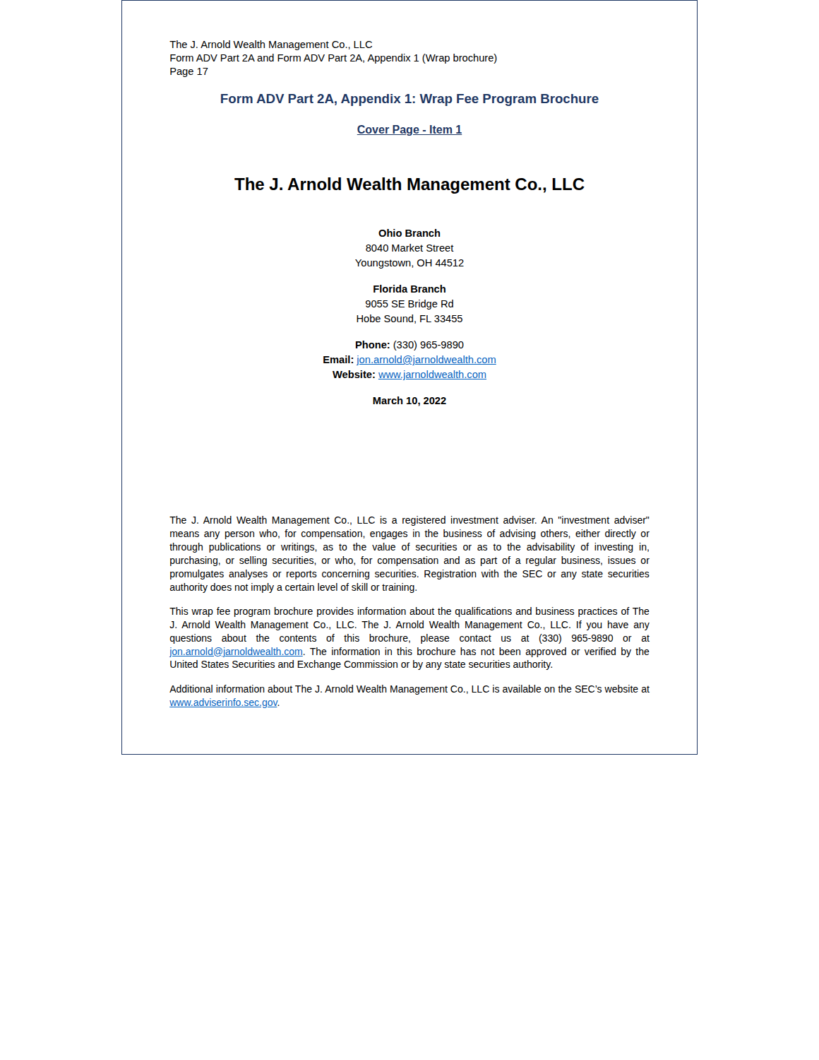The J. Arnold Wealth Management Co., LLC
Form ADV Part 2A and Form ADV Part 2A, Appendix 1 (Wrap brochure)
Page 17
Form ADV Part 2A, Appendix 1: Wrap Fee Program Brochure
Cover Page - Item 1
The J. Arnold Wealth Management Co., LLC
Ohio Branch
8040 Market Street
Youngstown, OH 44512
Florida Branch
9055 SE Bridge Rd
Hobe Sound, FL 33455
Phone: (330) 965-9890
Email: jon.arnold@jarnoldwealth.com
Website: www.jarnoldwealth.com
March 10, 2022
The J. Arnold Wealth Management Co., LLC is a registered investment adviser. An "investment adviser" means any person who, for compensation, engages in the business of advising others, either directly or through publications or writings, as to the value of securities or as to the advisability of investing in, purchasing, or selling securities, or who, for compensation and as part of a regular business, issues or promulgates analyses or reports concerning securities. Registration with the SEC or any state securities authority does not imply a certain level of skill or training.
This wrap fee program brochure provides information about the qualifications and business practices of The J. Arnold Wealth Management Co., LLC. The J. Arnold Wealth Management Co., LLC. If you have any questions about the contents of this brochure, please contact us at (330) 965-9890 or at jon.arnold@jarnoldwealth.com. The information in this brochure has not been approved or verified by the United States Securities and Exchange Commission or by any state securities authority.
Additional information about The J. Arnold Wealth Management Co., LLC is available on the SEC’s website at www.adviserinfo.sec.gov.